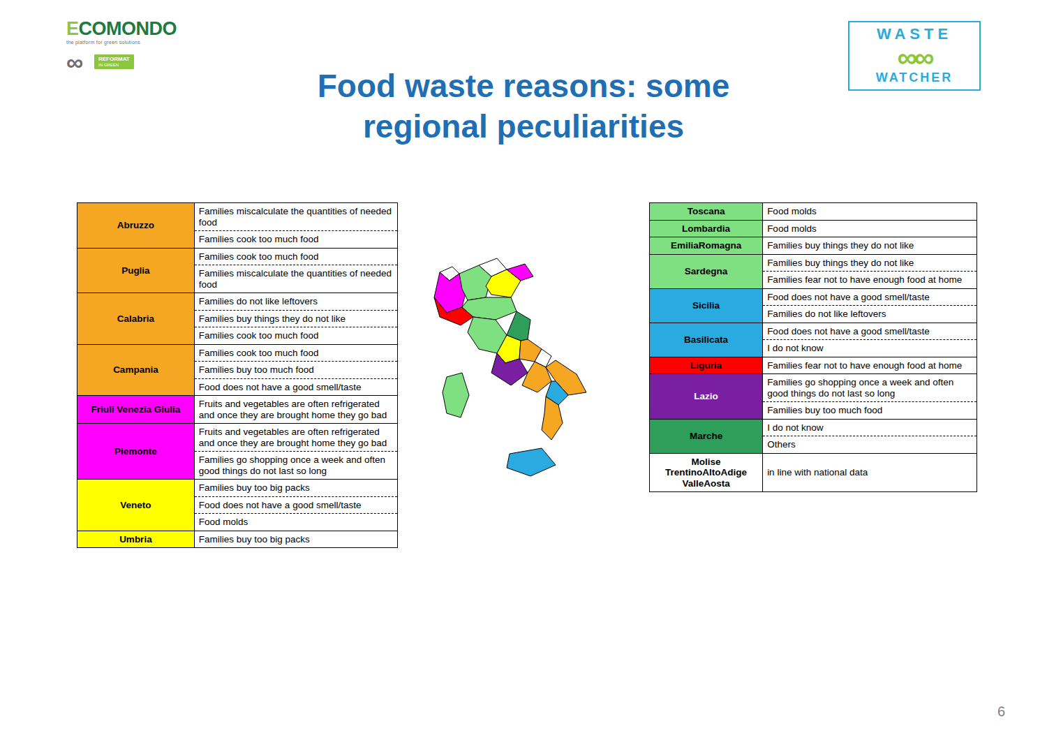ECOMONDO
the platform for green solutions
∞ REFORMATIN GREEN
WASTE
∞∞
WATCHER
Food waste reasons: some
regional peculiarities
| Abruzzo | Families miscalculate the quantities of needed food |
| Families cook too much food |
| Puglia | Families cook too much food |
| Families miscalculate the quantities of needed food |
| Calabria | Families do not like leftovers |
| Families buy things they do not like |
| Families cook too much food |
| Campania | Families cook too much food |
| Families buy too much food |
| Food does not have a good smell/taste |
| Friuli Venezia Giulia | Fruits and vegetables are often refrigerated and once they are brought home they go bad |
| Piemonte | Fruits and vegetables are often refrigerated and once they are brought home they go bad |
| Families go shopping once a week and often good things do not last so long |
| Veneto | Families buy too big packs |
| Food does not have a good smell/taste |
| Food molds |
| Umbria | Families buy too big packs |
| Toscana | Food molds |
| Lombardia | Food molds |
| EmiliaRomagna | Families buy things they do not like |
| Sardegna | Families buy things they do not like |
| Families fear not to have enough food at home |
| Sicilia | Food does not have a good smell/taste |
| Families do not like leftovers |
| Basilicata | Food does not have a good smell/taste |
| I do not know |
| Liguria | Families fear not to have enough food at home |
| Lazio | Families go shopping once a week and often good things do not last so long |
| Families buy too much food |
| Marche | I do not know |
| Others |
| Molise TrentinoAltoAdige ValleAosta | in line with national data |
6